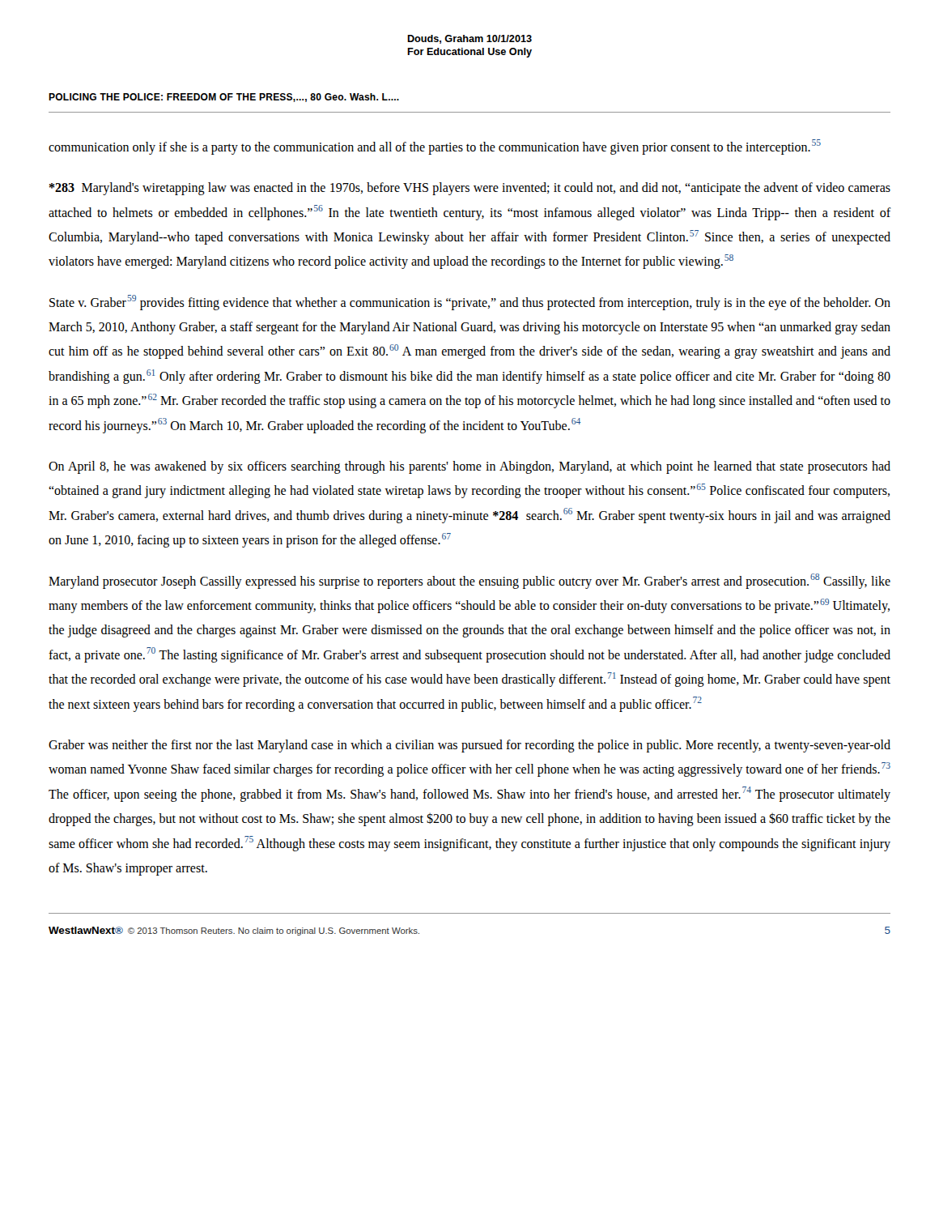Douds, Graham 10/1/2013
For Educational Use Only
POLICING THE POLICE: FREEDOM OF THE PRESS,..., 80 Geo. Wash. L....
communication only if she is a party to the communication and all of the parties to the communication have given prior consent to the interception.55
*283 Maryland's wiretapping law was enacted in the 1970s, before VHS players were invented; it could not, and did not, “anticipate the advent of video cameras attached to helmets or embedded in cellphones.”56 In the late twentieth century, its “most infamous alleged violator” was Linda Tripp-- then a resident of Columbia, Maryland--who taped conversations with Monica Lewinsky about her affair with former President Clinton.57 Since then, a series of unexpected violators have emerged: Maryland citizens who record police activity and upload the recordings to the Internet for public viewing.58
State v. Graber59 provides fitting evidence that whether a communication is “private,” and thus protected from interception, truly is in the eye of the beholder. On March 5, 2010, Anthony Graber, a staff sergeant for the Maryland Air National Guard, was driving his motorcycle on Interstate 95 when “an unmarked gray sedan cut him off as he stopped behind several other cars” on Exit 80.60 A man emerged from the driver's side of the sedan, wearing a gray sweatshirt and jeans and brandishing a gun.61 Only after ordering Mr. Graber to dismount his bike did the man identify himself as a state police officer and cite Mr. Graber for “doing 80 in a 65 mph zone.”62 Mr. Graber recorded the traffic stop using a camera on the top of his motorcycle helmet, which he had long since installed and “often used to record his journeys.”63 On March 10, Mr. Graber uploaded the recording of the incident to YouTube.64
On April 8, he was awakened by six officers searching through his parents' home in Abingdon, Maryland, at which point he learned that state prosecutors had “obtained a grand jury indictment alleging he had violated state wiretap laws by recording the trooper without his consent.”65 Police confiscated four computers, Mr. Graber's camera, external hard drives, and thumb drives during a ninety-minute *284 search.66 Mr. Graber spent twenty-six hours in jail and was arraigned on June 1, 2010, facing up to sixteen years in prison for the alleged offense.67
Maryland prosecutor Joseph Cassilly expressed his surprise to reporters about the ensuing public outcry over Mr. Graber's arrest and prosecution.68 Cassilly, like many members of the law enforcement community, thinks that police officers “should be able to consider their on-duty conversations to be private.”69 Ultimately, the judge disagreed and the charges against Mr. Graber were dismissed on the grounds that the oral exchange between himself and the police officer was not, in fact, a private one.70 The lasting significance of Mr. Graber's arrest and subsequent prosecution should not be understated. After all, had another judge concluded that the recorded oral exchange were private, the outcome of his case would have been drastically different.71 Instead of going home, Mr. Graber could have spent the next sixteen years behind bars for recording a conversation that occurred in public, between himself and a public officer.72
Graber was neither the first nor the last Maryland case in which a civilian was pursued for recording the police in public. More recently, a twenty-seven-year-old woman named Yvonne Shaw faced similar charges for recording a police officer with her cell phone when he was acting aggressively toward one of her friends.73 The officer, upon seeing the phone, grabbed it from Ms. Shaw's hand, followed Ms. Shaw into her friend's house, and arrested her.74 The prosecutor ultimately dropped the charges, but not without cost to Ms. Shaw; she spent almost $200 to buy a new cell phone, in addition to having been issued a $60 traffic ticket by the same officer whom she had recorded.75 Although these costs may seem insignificant, they constitute a further injustice that only compounds the significant injury of Ms. Shaw's improper arrest.
WestlawNext® © 2013 Thomson Reuters. No claim to original U.S. Government Works. 5